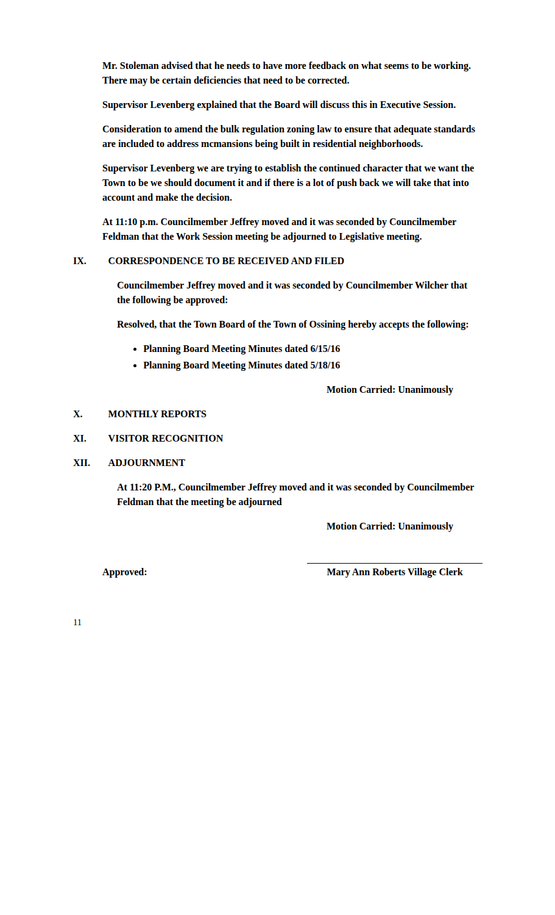Mr. Stoleman advised that he needs to have more feedback on what seems to be working. There may be certain deficiencies that need to be corrected.
Supervisor Levenberg explained that the Board will discuss this in Executive Session.
Consideration to amend the bulk regulation zoning law to ensure that adequate standards are included to address mcmansions being built in residential neighborhoods.
Supervisor Levenberg we are trying to establish the continued character that we want the Town to be we should document it and if there is a lot of push back we will take that into account and make the decision.
At 11:10 p.m. Councilmember Jeffrey moved and it was seconded by Councilmember Feldman that the Work Session meeting be adjourned to Legislative meeting.
IX. CORRESPONDENCE TO BE RECEIVED AND FILED
Councilmember Jeffrey moved and it was seconded by Councilmember Wilcher that the following be approved:
Resolved, that the Town Board of the Town of Ossining hereby accepts the following:
Planning Board Meeting Minutes dated 6/15/16
Planning Board Meeting Minutes dated 5/18/16
Motion Carried: Unanimously
X. MONTHLY REPORTS
XI. VISITOR RECOGNITION
XII. ADJOURNMENT
At 11:20 P.M., Councilmember Jeffrey moved and it was seconded by Councilmember Feldman that the meeting be adjourned
Motion Carried: Unanimously
Approved: Mary Ann Roberts Village Clerk
11